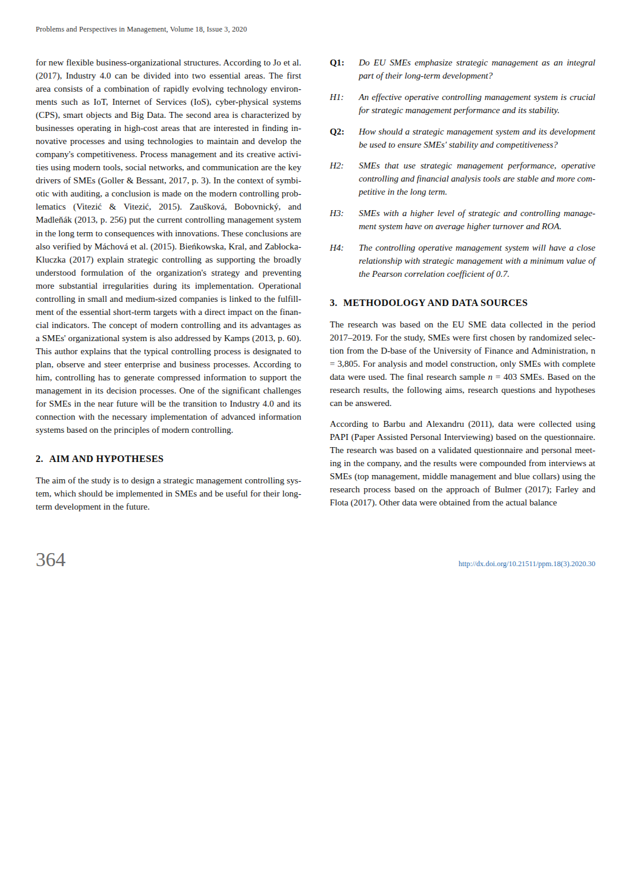Problems and Perspectives in Management, Volume 18, Issue 3, 2020
for new flexible business-organizational structures. According to Jo et al. (2017), Industry 4.0 can be divided into two essential areas. The first area consists of a combination of rapidly evolving technology environments such as IoT, Internet of Services (IoS), cyber-physical systems (CPS), smart objects and Big Data. The second area is characterized by businesses operating in high-cost areas that are interested in finding innovative processes and using technologies to maintain and develop the company's competitiveness. Process management and its creative activities using modern tools, social networks, and communication are the key drivers of SMEs (Goller & Bessant, 2017, p. 3). In the context of symbiotic with auditing, a conclusion is made on the modern controlling problematics (Vitezić & Vitezić, 2015). Zaušková, Bobovnický, and Madleňák (2013, p. 256) put the current controlling management system in the long term to consequences with innovations. These conclusions are also verified by Máchová et al. (2015). Bieńkowska, Kral, and Zabłocka-Kluczka (2017) explain strategic controlling as supporting the broadly understood formulation of the organization's strategy and preventing more substantial irregularities during its implementation. Operational controlling in small and medium-sized companies is linked to the fulfillment of the essential short-term targets with a direct impact on the financial indicators. The concept of modern controlling and its advantages as a SMEs' organizational system is also addressed by Kamps (2013, p. 60). This author explains that the typical controlling process is designated to plan, observe and steer enterprise and business processes. According to him, controlling has to generate compressed information to support the management in its decision processes. One of the significant challenges for SMEs in the near future will be the transition to Industry 4.0 and its connection with the necessary implementation of advanced information systems based on the principles of modern controlling.
2. AIM AND HYPOTHESES
The aim of the study is to design a strategic management controlling system, which should be implemented in SMEs and be useful for their long-term development in the future.
Q1:
Do EU SMEs emphasize strategic management as an integral part of their long-term development?
H1:
An effective operative controlling management system is crucial for strategic management performance and its stability.
Q2:
How should a strategic management system and its development be used to ensure SMEs' stability and competitiveness?
H2:
SMEs that use strategic management performance, operative controlling and financial analysis tools are stable and more competitive in the long term.
H3:
SMEs with a higher level of strategic and controlling management system have on average higher turnover and ROA.
H4:
The controlling operative management system will have a close relationship with strategic management with a minimum value of the Pearson correlation coefficient of 0.7.
3. METHODOLOGY AND DATA SOURCES
The research was based on the EU SME data collected in the period 2017–2019. For the study, SMEs were first chosen by randomized selection from the D-base of the University of Finance and Administration, n = 3,805. For analysis and model construction, only SMEs with complete data were used. The final research sample n = 403 SMEs. Based on the research results, the following aims, research questions and hypotheses can be answered.
According to Barbu and Alexandru (2011), data were collected using PAPI (Paper Assisted Personal Interviewing) based on the questionnaire. The research was based on a validated questionnaire and personal meeting in the company, and the results were compounded from interviews at SMEs (top management, middle management and blue collars) using the research process based on the approach of Bulmer (2017); Farley and Flota (2017). Other data were obtained from the actual balance
364
http://dx.doi.org/10.21511/ppm.18(3).2020.30